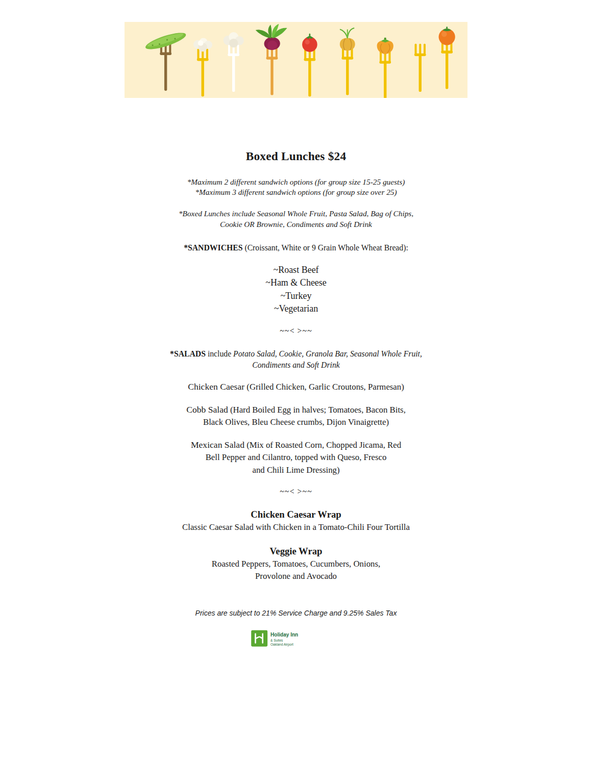Boxed Lunches $24
*Maximum 2 different sandwich options (for group size 15-25 guests)
*Maximum 3 different sandwich options (for group size over 25)
*Boxed Lunches include Seasonal Whole Fruit, Pasta Salad, Bag of Chips,
Cookie OR Brownie, Condiments and Soft Drink
*SANDWICHES (Croissant, White or 9 Grain Whole Wheat Bread):
~Roast Beef
~Ham & Cheese
~Turkey
~Vegetarian
~~< >~~
*SALADS include Potato Salad, Cookie, Granola Bar, Seasonal Whole Fruit,
Condiments and Soft Drink
Chicken Caesar (Grilled Chicken, Garlic Croutons, Parmesan)
Cobb Salad (Hard Boiled Egg in halves; Tomatoes, Bacon Bits,
Black Olives, Bleu Cheese crumbs, Dijon Vinaigrette)
Mexican Salad (Mix of Roasted Corn, Chopped Jicama, Red
Bell Pepper and Cilantro, topped with Queso, Fresco
and Chili Lime Dressing)
~~< >~~
Chicken Caesar Wrap
Classic Caesar Salad with Chicken in a Tomato-Chili Four Tortilla
Veggie Wrap
Roasted Peppers, Tomatoes, Cucumbers, Onions,
Provolone and Avocado
Prices are subject to 21% Service Charge and 9.25% Sales Tax
Holiday Inn & Suites Oakland Airport